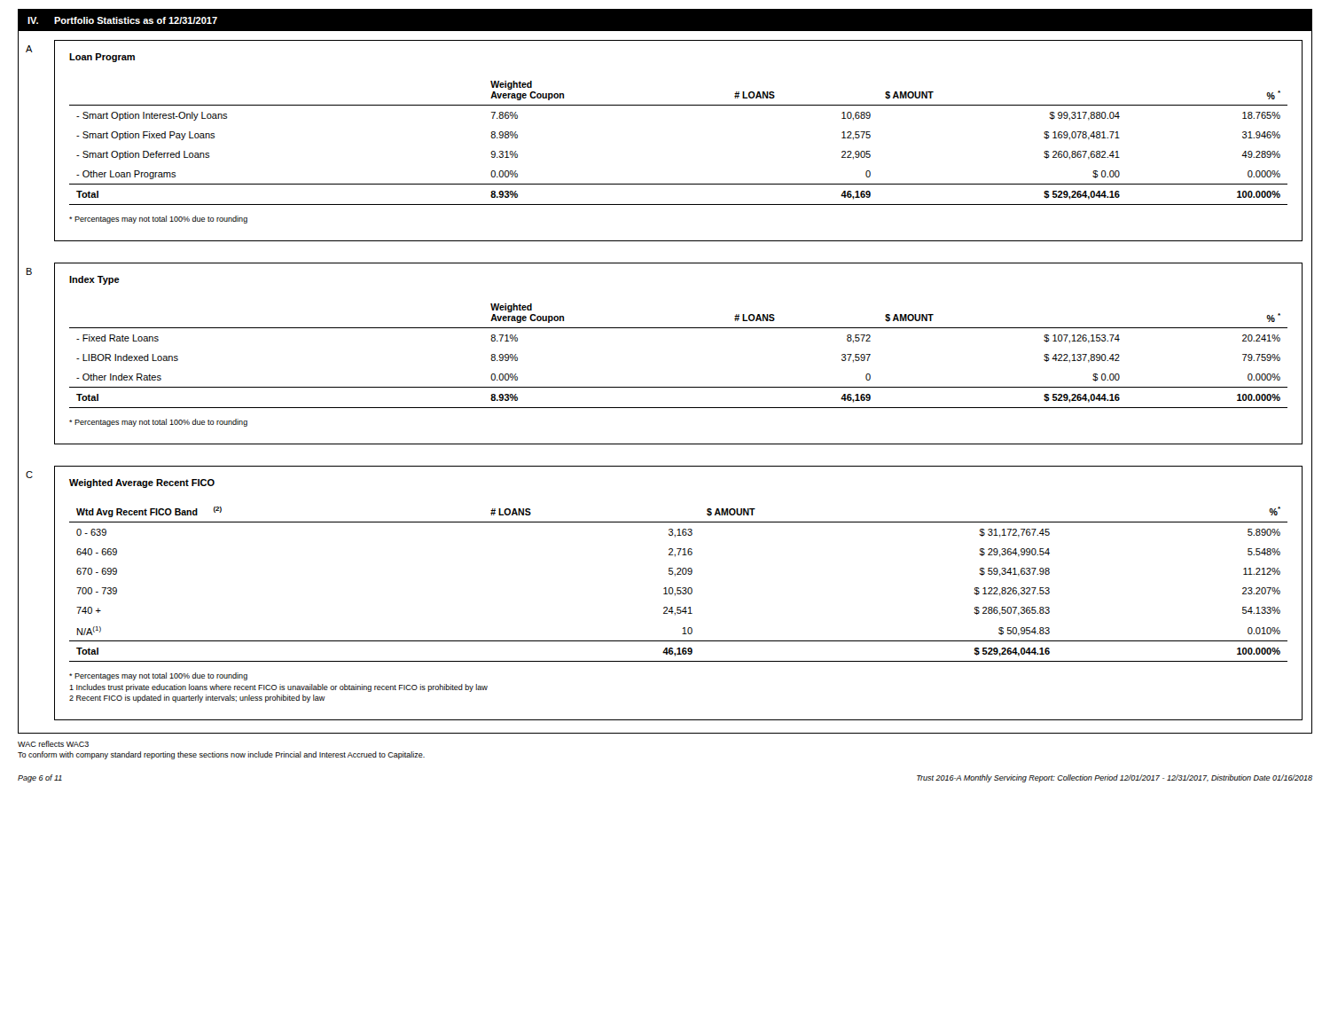IV. Portfolio Statistics as of 12/31/2017
A
Loan Program
| | Weighted Average Coupon | # LOANS | $ AMOUNT | % * |
| --- | --- | --- | --- | --- |
| - Smart Option Interest-Only Loans | 7.86% | 10,689 | $ 99,317,880.04 | 18.765% |
| - Smart Option Fixed Pay Loans | 8.98% | 12,575 | $ 169,078,481.71 | 31.946% |
| - Smart Option Deferred Loans | 9.31% | 22,905 | $ 260,867,682.41 | 49.289% |
| - Other Loan Programs | 0.00% | 0 | $ 0.00 | 0.000% |
| Total | 8.93% | 46,169 | $ 529,264,044.16 | 100.000% |
* Percentages may not total 100% due to rounding
B
Index Type
| | Weighted Average Coupon | # LOANS | $ AMOUNT | % * |
| --- | --- | --- | --- | --- |
| - Fixed Rate Loans | 8.71% | 8,572 | $ 107,126,153.74 | 20.241% |
| - LIBOR Indexed Loans | 8.99% | 37,597 | $ 422,137,890.42 | 79.759% |
| - Other Index Rates | 0.00% | 0 | $ 0.00 | 0.000% |
| Total | 8.93% | 46,169 | $ 529,264,044.16 | 100.000% |
* Percentages may not total 100% due to rounding
C
Weighted Average Recent FICO
| Wtd Avg Recent FICO Band (2) | # LOANS | $ AMOUNT | % * |
| --- | --- | --- | --- |
| 0 - 639 | 3,163 | $ 31,172,767.45 | 5.890% |
| 640 - 669 | 2,716 | $ 29,364,990.54 | 5.548% |
| 670 - 699 | 5,209 | $ 59,341,637.98 | 11.212% |
| 700 - 739 | 10,530 | $ 122,826,327.53 | 23.207% |
| 740 + | 24,541 | $ 286,507,365.83 | 54.133% |
| N/A (1) | 10 | $ 50,954.83 | 0.010% |
| Total | 46,169 | $ 529,264,044.16 | 100.000% |
* Percentages may not total 100% due to rounding
1 Includes trust private education loans where recent FICO is unavailable or obtaining recent FICO is prohibited by law
2 Recent FICO is updated in quarterly intervals; unless prohibited by law
WAC reflects WAC3
To conform with company standard reporting these sections now include Princial and Interest Accrued to Capitalize.
Page 6 of 11
Trust 2016-A Monthly Servicing Report: Collection Period 12/01/2017 - 12/31/2017, Distribution Date 01/16/2018